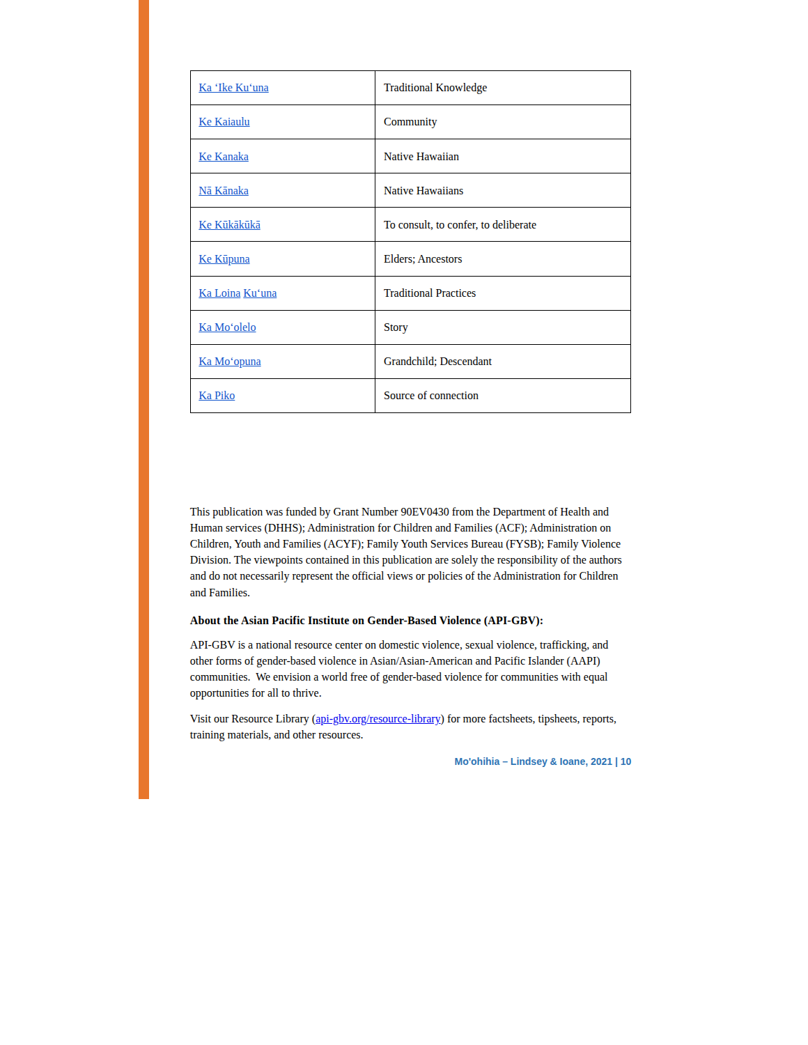| Ka ʻIke Kuʻuna | Traditional Knowledge |
| Ke Kaiaulu | Community |
| Ke Kanaka | Native Hawaiian |
| Nā Kānaka | Native Hawaiians |
| Ke Kūkākūkā | To consult, to confer, to deliberate |
| Ke Kūpuna | Elders; Ancestors |
| Ka Loina Kuʻuna | Traditional Practices |
| Ka Moʻolelo | Story |
| Ka Moʻopuna | Grandchild; Descendant |
| Ka Piko | Source of connection |
This publication was funded by Grant Number 90EV0430 from the Department of Health and Human services (DHHS); Administration for Children and Families (ACF); Administration on Children, Youth and Families (ACYF); Family Youth Services Bureau (FYSB); Family Violence Division. The viewpoints contained in this publication are solely the responsibility of the authors and do not necessarily represent the official views or policies of the Administration for Children and Families.
About the Asian Pacific Institute on Gender-Based Violence (API-GBV):
API-GBV is a national resource center on domestic violence, sexual violence, trafficking, and other forms of gender-based violence in Asian/Asian-American and Pacific Islander (AAPI) communities. We envision a world free of gender-based violence for communities with equal opportunities for all to thrive.
Visit our Resource Library (api-gbv.org/resource-library) for more factsheets, tipsheets, reports, training materials, and other resources.
Mo'ohihia – Lindsey & Ioane, 2021 | 10